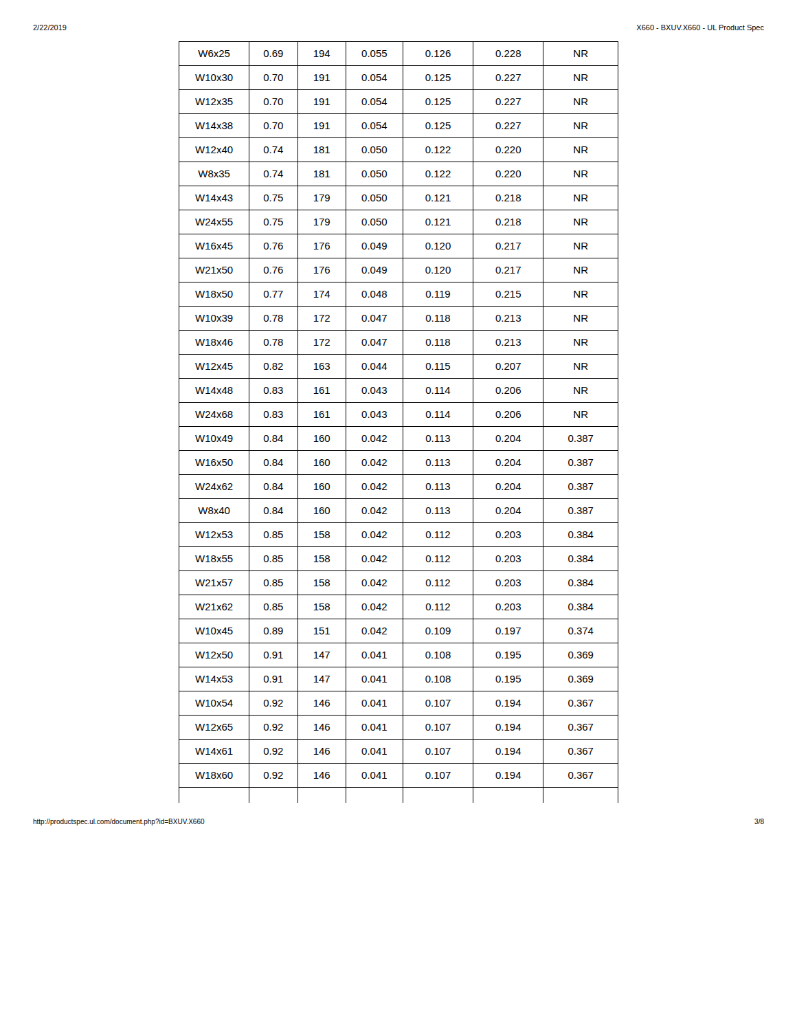2/22/2019
X660 - BXUV.X660 - UL Product Spec
| W6x25 | 0.69 | 194 | 0.055 | 0.126 | 0.228 | NR |
| W10x30 | 0.70 | 191 | 0.054 | 0.125 | 0.227 | NR |
| W12x35 | 0.70 | 191 | 0.054 | 0.125 | 0.227 | NR |
| W14x38 | 0.70 | 191 | 0.054 | 0.125 | 0.227 | NR |
| W12x40 | 0.74 | 181 | 0.050 | 0.122 | 0.220 | NR |
| W8x35 | 0.74 | 181 | 0.050 | 0.122 | 0.220 | NR |
| W14x43 | 0.75 | 179 | 0.050 | 0.121 | 0.218 | NR |
| W24x55 | 0.75 | 179 | 0.050 | 0.121 | 0.218 | NR |
| W16x45 | 0.76 | 176 | 0.049 | 0.120 | 0.217 | NR |
| W21x50 | 0.76 | 176 | 0.049 | 0.120 | 0.217 | NR |
| W18x50 | 0.77 | 174 | 0.048 | 0.119 | 0.215 | NR |
| W10x39 | 0.78 | 172 | 0.047 | 0.118 | 0.213 | NR |
| W18x46 | 0.78 | 172 | 0.047 | 0.118 | 0.213 | NR |
| W12x45 | 0.82 | 163 | 0.044 | 0.115 | 0.207 | NR |
| W14x48 | 0.83 | 161 | 0.043 | 0.114 | 0.206 | NR |
| W24x68 | 0.83 | 161 | 0.043 | 0.114 | 0.206 | NR |
| W10x49 | 0.84 | 160 | 0.042 | 0.113 | 0.204 | 0.387 |
| W16x50 | 0.84 | 160 | 0.042 | 0.113 | 0.204 | 0.387 |
| W24x62 | 0.84 | 160 | 0.042 | 0.113 | 0.204 | 0.387 |
| W8x40 | 0.84 | 160 | 0.042 | 0.113 | 0.204 | 0.387 |
| W12x53 | 0.85 | 158 | 0.042 | 0.112 | 0.203 | 0.384 |
| W18x55 | 0.85 | 158 | 0.042 | 0.112 | 0.203 | 0.384 |
| W21x57 | 0.85 | 158 | 0.042 | 0.112 | 0.203 | 0.384 |
| W21x62 | 0.85 | 158 | 0.042 | 0.112 | 0.203 | 0.384 |
| W10x45 | 0.89 | 151 | 0.042 | 0.109 | 0.197 | 0.374 |
| W12x50 | 0.91 | 147 | 0.041 | 0.108 | 0.195 | 0.369 |
| W14x53 | 0.91 | 147 | 0.041 | 0.108 | 0.195 | 0.369 |
| W10x54 | 0.92 | 146 | 0.041 | 0.107 | 0.194 | 0.367 |
| W12x65 | 0.92 | 146 | 0.041 | 0.107 | 0.194 | 0.367 |
| W14x61 | 0.92 | 146 | 0.041 | 0.107 | 0.194 | 0.367 |
| W18x60 | 0.92 | 146 | 0.041 | 0.107 | 0.194 | 0.367 |
http://productspec.ul.com/document.php?id=BXUV.X660
3/8